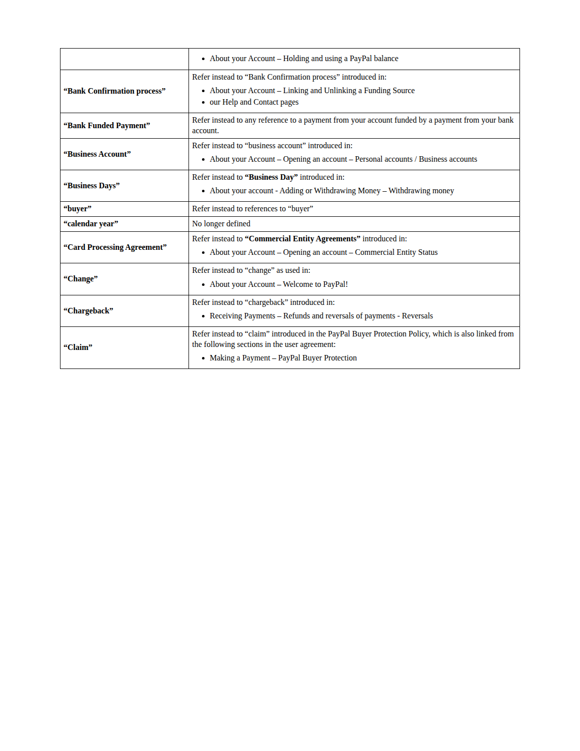| | About your Account – Holding and using a PayPal balance |
| “Bank Confirmation process” | Refer instead to “Bank Confirmation process” introduced in: About your Account – Linking and Unlinking a Funding Source our Help and Contact pages |
| “Bank Funded Payment” | Refer instead to any reference to a payment from your account funded by a payment from your bank account. |
| “Business Account” | Refer instead to “business account” introduced in: About your Account – Opening an account – Personal accounts / Business accounts |
| “Business Days” | Refer instead to “Business Day” introduced in: About your account - Adding or Withdrawing Money – Withdrawing money |
| “buyer” | Refer instead to references to “buyer” |
| “calendar year” | No longer defined |
| “Card Processing Agreement” | Refer instead to “Commercial Entity Agreements” introduced in: About your Account – Opening an account – Commercial Entity Status |
| “Change” | Refer instead to “change” as used in: About your Account – Welcome to PayPal! |
| “Chargeback” | Refer instead to “chargeback” introduced in: Receiving Payments – Refunds and reversals of payments - Reversals |
| “Claim” | Refer instead to “claim” introduced in the PayPal Buyer Protection Policy, which is also linked from the following sections in the user agreement: Making a Payment – PayPal Buyer Protection |